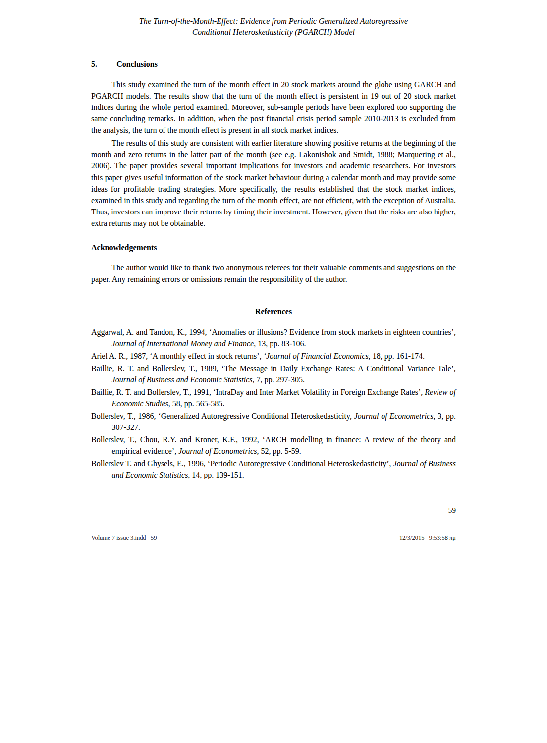The Turn-of-the-Month-Effect: Evidence from Periodic Generalized Autoregressive
Conditional Heteroskedasticity (PGARCH) Model
5. Conclusions
This study examined the turn of the month effect in 20 stock markets around the globe using GARCH and PGARCH models. The results show that the turn of the month effect is persistent in 19 out of 20 stock market indices during the whole period examined. Moreover, sub-sample periods have been explored too supporting the same concluding remarks. In addition, when the post financial crisis period sample 2010-2013 is excluded from the analysis, the turn of the month effect is present in all stock market indices.
The results of this study are consistent with earlier literature showing positive returns at the beginning of the month and zero returns in the latter part of the month (see e.g. Lakonishok and Smidt, 1988; Marquering et al., 2006). The paper provides several important implications for investors and academic researchers. For investors this paper gives useful information of the stock market behaviour during a calendar month and may provide some ideas for profitable trading strategies. More specifically, the results established that the stock market indices, examined in this study and regarding the turn of the month effect, are not efficient, with the exception of Australia. Thus, investors can improve their returns by timing their investment. However, given that the risks are also higher, extra returns may not be obtainable.
Acknowledgements
The author would like to thank two anonymous referees for their valuable comments and suggestions on the paper. Any remaining errors or omissions remain the responsibility of the author.
References
Aggarwal, A. and Tandon, K., 1994, ‘Anomalies or illusions? Evidence from stock markets in eighteen countries’, Journal of International Money and Finance, 13, pp. 83-106.
Ariel A. R., 1987, ‘A monthly effect in stock returns’, ‘Journal of Financial Economics, 18, pp. 161-174.
Baillie, R. T. and Bollerslev, T., 1989, ‘The Message in Daily Exchange Rates: A Conditional Variance Tale’, Journal of Business and Economic Statistics, 7, pp. 297-305.
Baillie, R. T. and Bollerslev, T., 1991, ‘IntraDay and Inter Market Volatility in Foreign Exchange Rates’, Review of Economic Studies, 58, pp. 565-585.
Bollerslev, T., 1986, ‘Generalized Autoregressive Conditional Heteroskedasticity, Journal of Econometrics, 3, pp. 307-327.
Bollerslev, T., Chou, R.Y. and Kroner, K.F., 1992, ‘ARCH modelling in finance: A review of the theory and empirical evidence’, Journal of Econometrics, 52, pp. 5-59.
Bollerslev T. and Ghysels, E., 1996, ‘Periodic Autoregressive Conditional Heteroskedasticity’, Journal of Business and Economic Statistics, 14, pp. 139-151.
59
Volume 7 issue 3.indd 59 12/3/2015 9:53:58 πμ